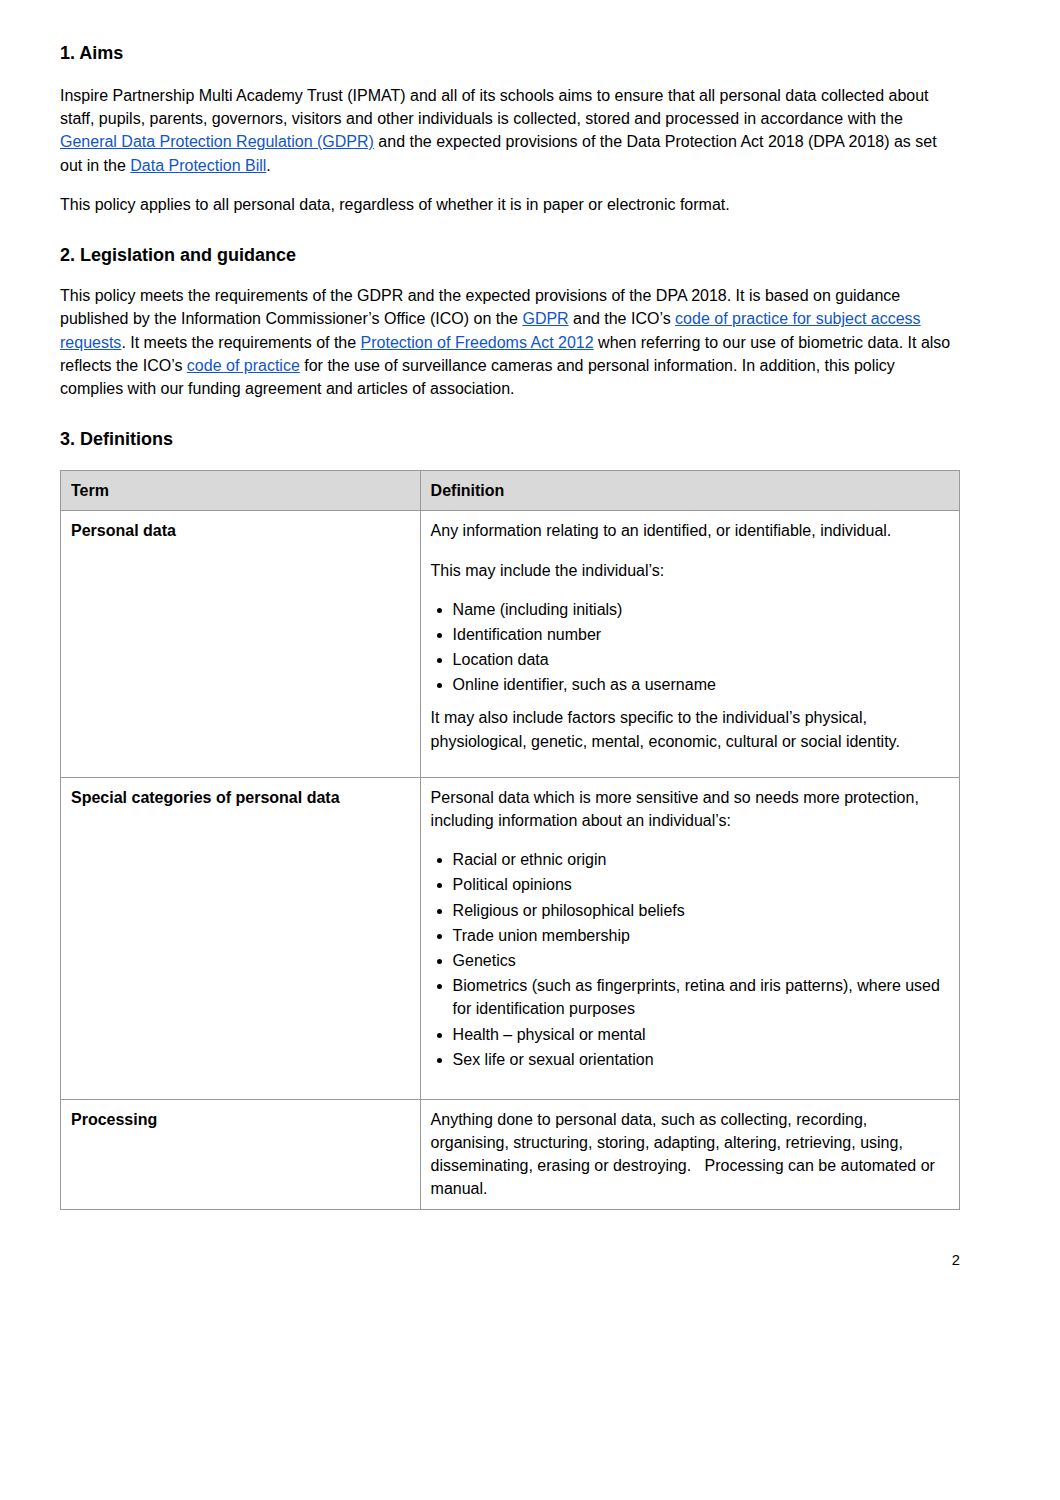1. Aims
Inspire Partnership Multi Academy Trust (IPMAT) and all of its schools aims to ensure that all personal data collected about staff, pupils, parents, governors, visitors and other individuals is collected, stored and processed in accordance with the General Data Protection Regulation (GDPR) and the expected provisions of the Data Protection Act 2018 (DPA 2018) as set out in the Data Protection Bill.
This policy applies to all personal data, regardless of whether it is in paper or electronic format.
2. Legislation and guidance
This policy meets the requirements of the GDPR and the expected provisions of the DPA 2018. It is based on guidance published by the Information Commissioner’s Office (ICO) on the GDPR and the ICO’s code of practice for subject access requests. It meets the requirements of the Protection of Freedoms Act 2012 when referring to our use of biometric data. It also reflects the ICO’s code of practice for the use of surveillance cameras and personal information. In addition, this policy complies with our funding agreement and articles of association.
3. Definitions
| Term | Definition |
| --- | --- |
| Personal data | Any information relating to an identified, or identifiable, individual. This may include the individual’s: Name (including initials) Identification number Location data Online identifier, such as a username It may also include factors specific to the individual’s physical, physiological, genetic, mental, economic, cultural or social identity. |
| Special categories of personal data | Personal data which is more sensitive and so needs more protection, including information about an individual’s: Racial or ethnic origin Political opinions Religious or philosophical beliefs Trade union membership Genetics Biometrics (such as fingerprints, retina and iris patterns), where used for identification purposes Health – physical or mental Sex life or sexual orientation |
| Processing | Anything done to personal data, such as collecting, recording, organising, structuring, storing, adapting, altering, retrieving, using, disseminating, erasing or destroying. Processing can be automated or manual. |
2